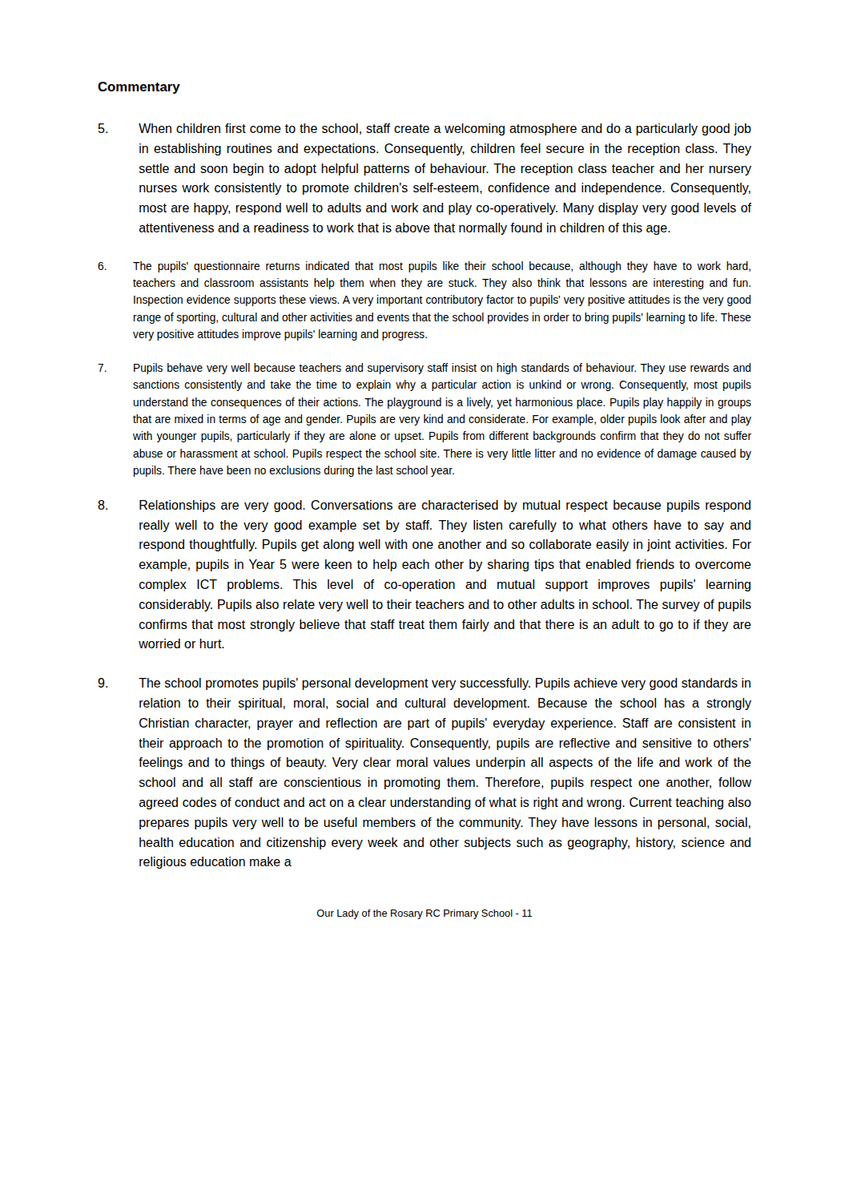Commentary
When children first come to the school, staff create a welcoming atmosphere and do a particularly good job in establishing routines and expectations. Consequently, children feel secure in the reception class. They settle and soon begin to adopt helpful patterns of behaviour. The reception class teacher and her nursery nurses work consistently to promote children's self-esteem, confidence and independence. Consequently, most are happy, respond well to adults and work and play co-operatively. Many display very good levels of attentiveness and a readiness to work that is above that normally found in children of this age.
The pupils' questionnaire returns indicated that most pupils like their school because, although they have to work hard, teachers and classroom assistants help them when they are stuck. They also think that lessons are interesting and fun. Inspection evidence supports these views. A very important contributory factor to pupils' very positive attitudes is the very good range of sporting, cultural and other activities and events that the school provides in order to bring pupils' learning to life. These very positive attitudes improve pupils' learning and progress.
Pupils behave very well because teachers and supervisory staff insist on high standards of behaviour. They use rewards and sanctions consistently and take the time to explain why a particular action is unkind or wrong. Consequently, most pupils understand the consequences of their actions. The playground is a lively, yet harmonious place. Pupils play happily in groups that are mixed in terms of age and gender. Pupils are very kind and considerate. For example, older pupils look after and play with younger pupils, particularly if they are alone or upset. Pupils from different backgrounds confirm that they do not suffer abuse or harassment at school. Pupils respect the school site. There is very little litter and no evidence of damage caused by pupils. There have been no exclusions during the last school year.
Relationships are very good. Conversations are characterised by mutual respect because pupils respond really well to the very good example set by staff. They listen carefully to what others have to say and respond thoughtfully. Pupils get along well with one another and so collaborate easily in joint activities. For example, pupils in Year 5 were keen to help each other by sharing tips that enabled friends to overcome complex ICT problems. This level of co-operation and mutual support improves pupils' learning considerably. Pupils also relate very well to their teachers and to other adults in school. The survey of pupils confirms that most strongly believe that staff treat them fairly and that there is an adult to go to if they are worried or hurt.
The school promotes pupils' personal development very successfully. Pupils achieve very good standards in relation to their spiritual, moral, social and cultural development. Because the school has a strongly Christian character, prayer and reflection are part of pupils' everyday experience. Staff are consistent in their approach to the promotion of spirituality. Consequently, pupils are reflective and sensitive to others' feelings and to things of beauty. Very clear moral values underpin all aspects of the life and work of the school and all staff are conscientious in promoting them. Therefore, pupils respect one another, follow agreed codes of conduct and act on a clear understanding of what is right and wrong. Current teaching also prepares pupils very well to be useful members of the community. They have lessons in personal, social, health education and citizenship every week and other subjects such as geography, history, science and religious education make a
Our Lady of the Rosary RC Primary School - 11